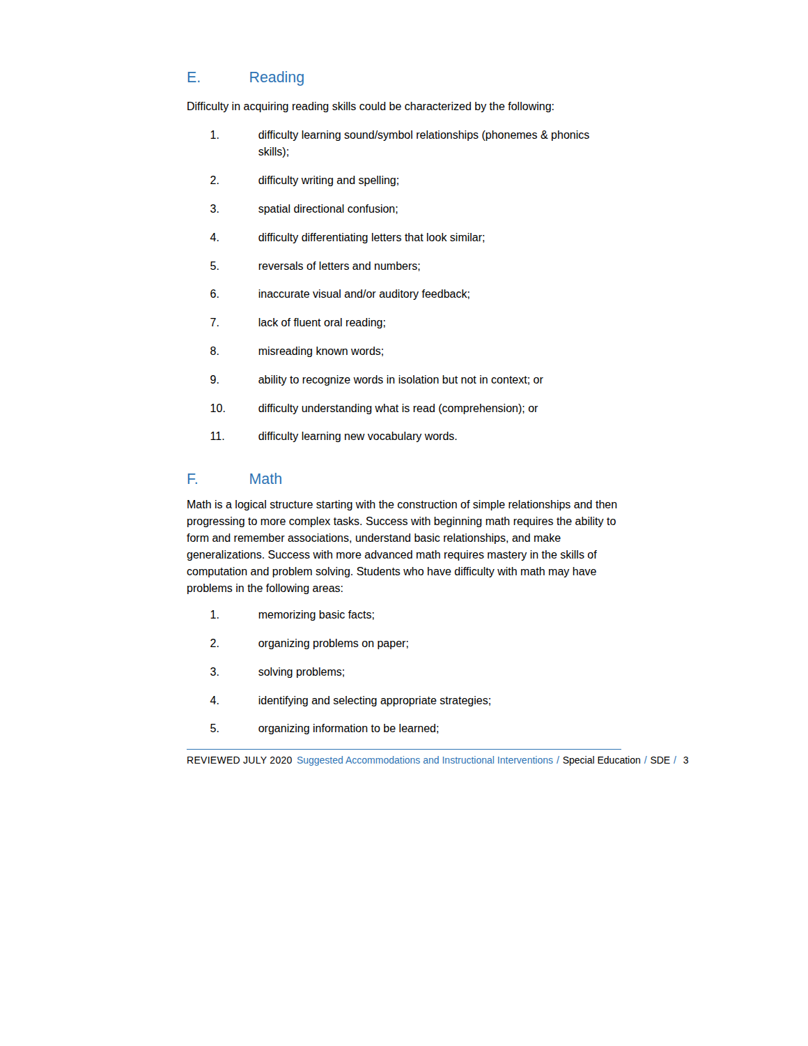E. Reading
Difficulty in acquiring reading skills could be characterized by the following:
1. difficulty learning sound/symbol relationships (phonemes & phonics skills);
2. difficulty writing and spelling;
3. spatial directional confusion;
4. difficulty differentiating letters that look similar;
5. reversals of letters and numbers;
6. inaccurate visual and/or auditory feedback;
7. lack of fluent oral reading;
8. misreading known words;
9. ability to recognize words in isolation but not in context; or
10. difficulty understanding what is read (comprehension); or
11. difficulty learning new vocabulary words.
F. Math
Math is a logical structure starting with the construction of simple relationships and then progressing to more complex tasks. Success with beginning math requires the ability to form and remember associations, understand basic relationships, and make generalizations. Success with more advanced math requires mastery in the skills of computation and problem solving. Students who have difficulty with math may have problems in the following areas:
1. memorizing basic facts;
2. organizing problems on paper;
3. solving problems;
4. identifying and selecting appropriate strategies;
5. organizing information to be learned;
REVIEWED JULY 2020 Suggested Accommodations and Instructional Interventions / Special Education / SDE / 3